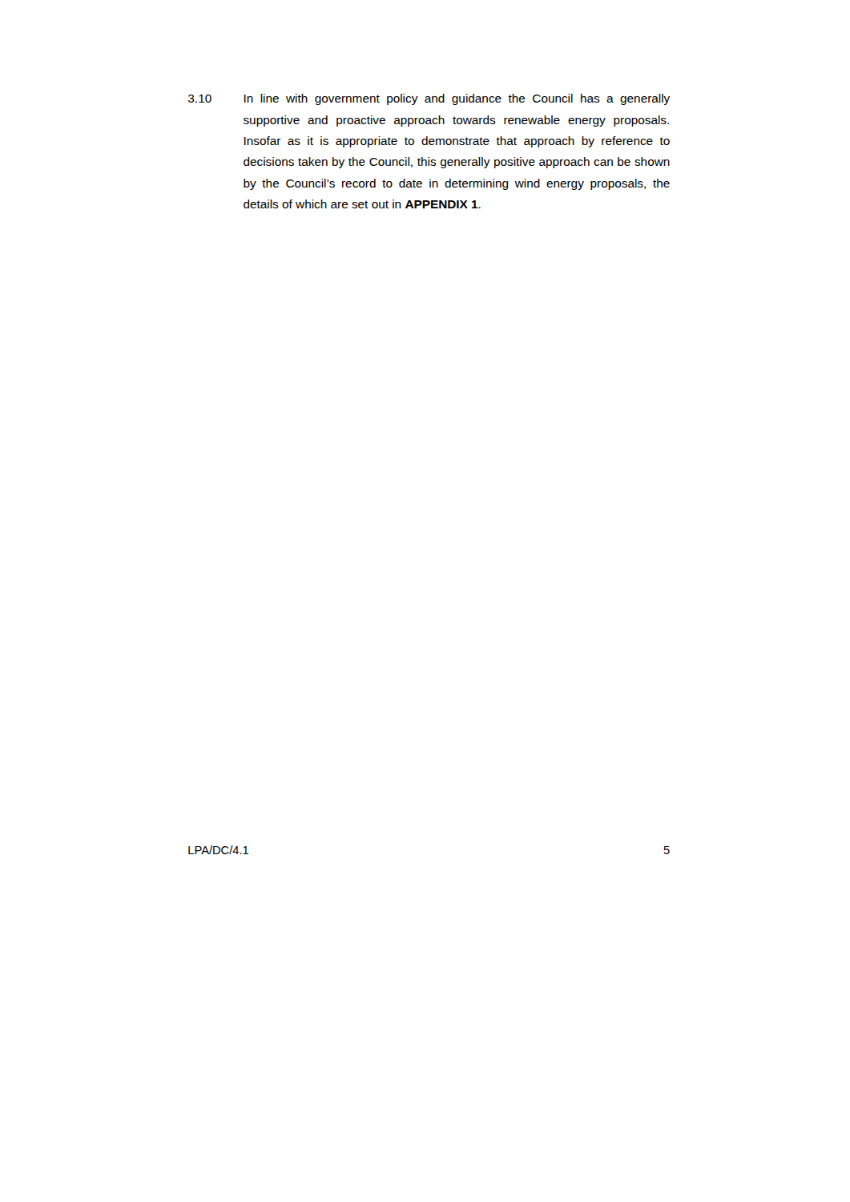3.10
In line with government policy and guidance the Council has a generally supportive and proactive approach towards renewable energy proposals. Insofar as it is appropriate to demonstrate that approach by reference to decisions taken by the Council, this generally positive approach can be shown by the Council’s record to date in determining wind energy proposals, the details of which are set out in APPENDIX 1.
LPA/DC/4.1 5